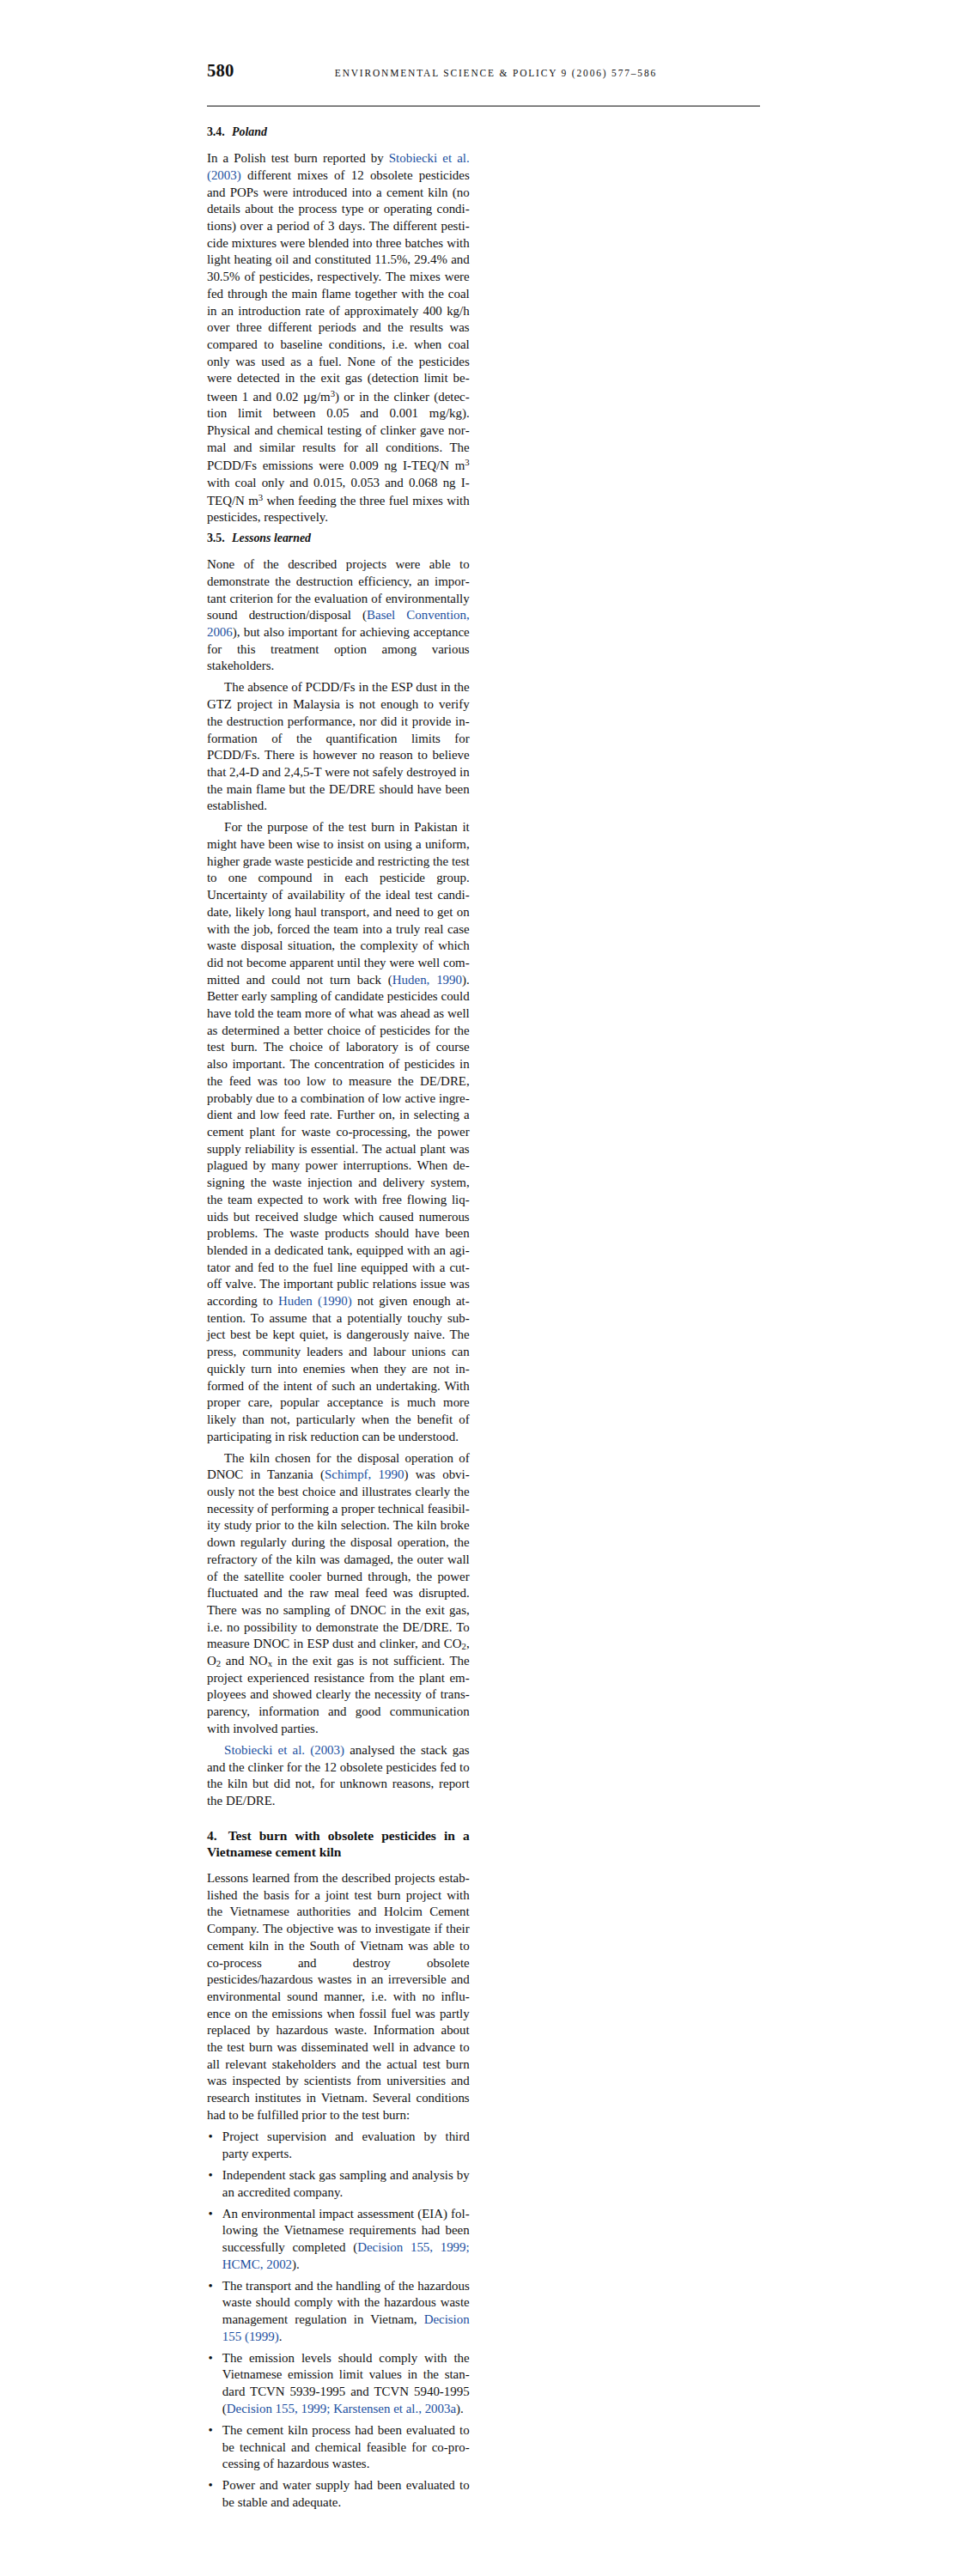580
Environmental Science & Policy 9 (2006) 577–586
3.4. Poland
In a Polish test burn reported by Stobiecki et al. (2003) different mixes of 12 obsolete pesticides and POPs were introduced into a cement kiln (no details about the process type or operating conditions) over a period of 3 days. The different pesticide mixtures were blended into three batches with light heating oil and constituted 11.5%, 29.4% and 30.5% of pesticides, respectively. The mixes were fed through the main flame together with the coal in an introduction rate of approximately 400 kg/h over three different periods and the results was compared to baseline conditions, i.e. when coal only was used as a fuel. None of the pesticides were detected in the exit gas (detection limit between 1 and 0.02 µg/m3) or in the clinker (detection limit between 0.05 and 0.001 mg/kg). Physical and chemical testing of clinker gave normal and similar results for all conditions. The PCDD/Fs emissions were 0.009 ng I-TEQ/N m3 with coal only and 0.015, 0.053 and 0.068 ng I-TEQ/N m3 when feeding the three fuel mixes with pesticides, respectively.
3.5. Lessons learned
None of the described projects were able to demonstrate the destruction efficiency, an important criterion for the evaluation of environmentally sound destruction/disposal (Basel Convention, 2006), but also important for achieving acceptance for this treatment option among various stakeholders.
The absence of PCDD/Fs in the ESP dust in the GTZ project in Malaysia is not enough to verify the destruction performance, nor did it provide information of the quantification limits for PCDD/Fs. There is however no reason to believe that 2,4-D and 2,4,5-T were not safely destroyed in the main flame but the DE/DRE should have been established.
For the purpose of the test burn in Pakistan it might have been wise to insist on using a uniform, higher grade waste pesticide and restricting the test to one compound in each pesticide group. Uncertainty of availability of the ideal test candidate, likely long haul transport, and need to get on with the job, forced the team into a truly real case waste disposal situation, the complexity of which did not become apparent until they were well committed and could not turn back (Huden, 1990). Better early sampling of candidate pesticides could have told the team more of what was ahead as well as determined a better choice of pesticides for the test burn. The choice of laboratory is of course also important. The concentration of pesticides in the feed was too low to measure the DE/DRE, probably due to a combination of low active ingredient and low feed rate. Further on, in selecting a cement plant for waste co-processing, the power supply reliability is essential. The actual plant was plagued by many power interruptions. When designing the waste injection and delivery system, the team expected to work with free flowing liquids but received sludge which caused numerous problems. The waste products should have been blended in a dedicated tank, equipped with an agitator and fed to the fuel line equipped with a cut-off valve. The important public relations issue was according to Huden (1990) not given enough attention. To assume that a potentially touchy subject best be kept quiet, is dangerously naive. The press, community leaders and labour unions can quickly turn into enemies when they are not informed of the intent of such an undertaking. With proper care, popular acceptance is much more likely than not, particularly when the benefit of participating in risk reduction can be understood.
The kiln chosen for the disposal operation of DNOC in Tanzania (Schimpf, 1990) was obviously not the best choice and illustrates clearly the necessity of performing a proper technical feasibility study prior to the kiln selection. The kiln broke down regularly during the disposal operation, the refractory of the kiln was damaged, the outer wall of the satellite cooler burned through, the power fluctuated and the raw meal feed was disrupted. There was no sampling of DNOC in the exit gas, i.e. no possibility to demonstrate the DE/DRE. To measure DNOC in ESP dust and clinker, and CO2, O2 and NOx in the exit gas is not sufficient. The project experienced resistance from the plant employees and showed clearly the necessity of transparency, information and good communication with involved parties.
Stobiecki et al. (2003) analysed the stack gas and the clinker for the 12 obsolete pesticides fed to the kiln but did not, for unknown reasons, report the DE/DRE.
4. Test burn with obsolete pesticides in a Vietnamese cement kiln
Lessons learned from the described projects established the basis for a joint test burn project with the Vietnamese authorities and Holcim Cement Company. The objective was to investigate if their cement kiln in the South of Vietnam was able to co-process and destroy obsolete pesticides/hazardous wastes in an irreversible and environmental sound manner, i.e. with no influence on the emissions when fossil fuel was partly replaced by hazardous waste. Information about the test burn was disseminated well in advance to all relevant stakeholders and the actual test burn was inspected by scientists from universities and research institutes in Vietnam. Several conditions had to be fulfilled prior to the test burn:
Project supervision and evaluation by third party experts.
Independent stack gas sampling and analysis by an accredited company.
An environmental impact assessment (EIA) following the Vietnamese requirements had been successfully completed (Decision 155, 1999; HCMC, 2002).
The transport and the handling of the hazardous waste should comply with the hazardous waste management regulation in Vietnam, Decision 155 (1999).
The emission levels should comply with the Vietnamese emission limit values in the standard TCVN 5939-1995 and TCVN 5940-1995 (Decision 155, 1999; Karstensen et al., 2003a).
The cement kiln process had been evaluated to be technical and chemical feasible for co-processing of hazardous wastes.
Power and water supply had been evaluated to be stable and adequate.